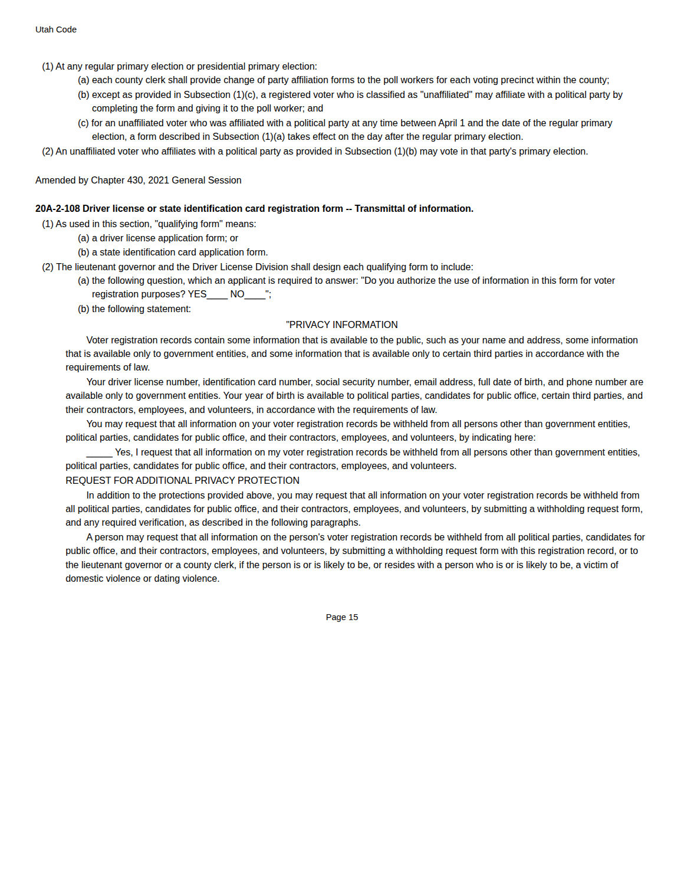Utah Code
(1) At any regular primary election or presidential primary election:
(a) each county clerk shall provide change of party affiliation forms to the poll workers for each voting precinct within the county;
(b) except as provided in Subsection (1)(c), a registered voter who is classified as "unaffiliated" may affiliate with a political party by completing the form and giving it to the poll worker; and
(c) for an unaffiliated voter who was affiliated with a political party at any time between April 1 and the date of the regular primary election, a form described in Subsection (1)(a) takes effect on the day after the regular primary election.
(2) An unaffiliated voter who affiliates with a political party as provided in Subsection (1)(b) may vote in that party's primary election.
Amended by Chapter 430, 2021 General Session
20A-2-108 Driver license or state identification card registration form -- Transmittal of information.
(1) As used in this section, "qualifying form" means:
(a) a driver license application form; or
(b) a state identification card application form.
(2) The lieutenant governor and the Driver License Division shall design each qualifying form to include:
(a) the following question, which an applicant is required to answer: "Do you authorize the use of information in this form for voter registration purposes? YES____ NO____";
(b) the following statement:
"PRIVACY INFORMATION
Voter registration records contain some information that is available to the public, such as your name and address, some information that is available only to government entities, and some information that is available only to certain third parties in accordance with the requirements of law.
Your driver license number, identification card number, social security number, email address, full date of birth, and phone number are available only to government entities. Your year of birth is available to political parties, candidates for public office, certain third parties, and their contractors, employees, and volunteers, in accordance with the requirements of law.
You may request that all information on your voter registration records be withheld from all persons other than government entities, political parties, candidates for public office, and their contractors, employees, and volunteers, by indicating here:
_____ Yes, I request that all information on my voter registration records be withheld from all persons other than government entities, political parties, candidates for public office, and their contractors, employees, and volunteers.
REQUEST FOR ADDITIONAL PRIVACY PROTECTION
In addition to the protections provided above, you may request that all information on your voter registration records be withheld from all political parties, candidates for public office, and their contractors, employees, and volunteers, by submitting a withholding request form, and any required verification, as described in the following paragraphs.
A person may request that all information on the person's voter registration records be withheld from all political parties, candidates for public office, and their contractors, employees, and volunteers, by submitting a withholding request form with this registration record, or to the lieutenant governor or a county clerk, if the person is or is likely to be, or resides with a person who is or is likely to be, a victim of domestic violence or dating violence.
Page 15